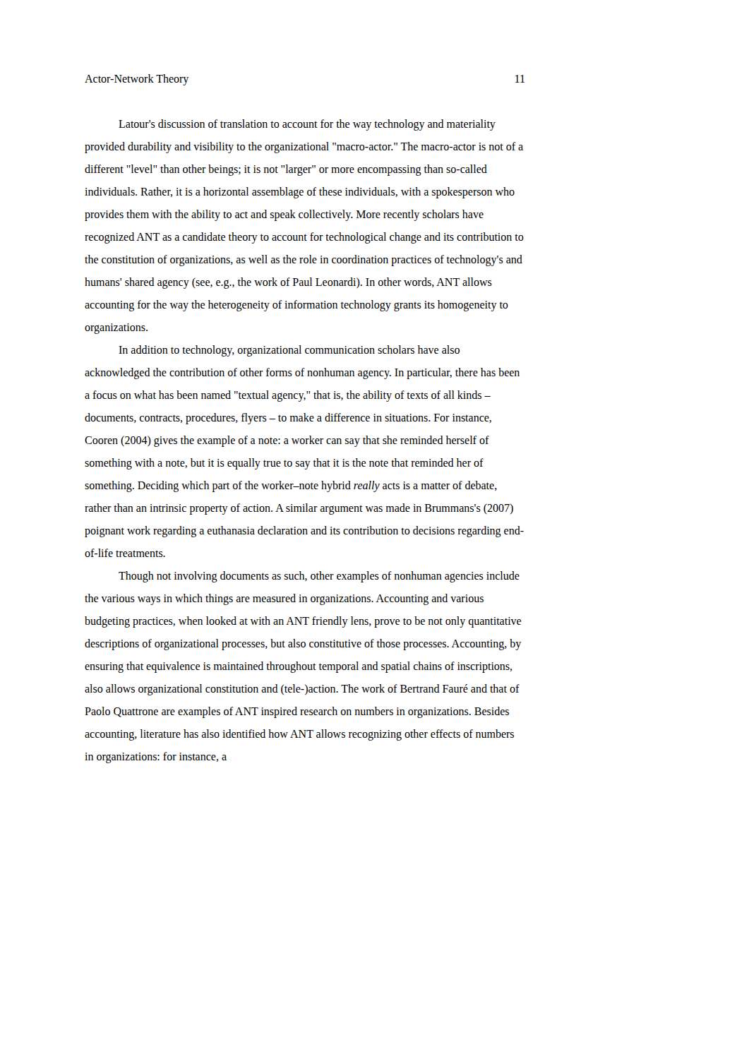Actor-Network Theory 11
Latour's discussion of translation to account for the way technology and materiality provided durability and visibility to the organizational "macro-actor." The macro-actor is not of a different "level" than other beings; it is not "larger" or more encompassing than so-called individuals. Rather, it is a horizontal assemblage of these individuals, with a spokesperson who provides them with the ability to act and speak collectively. More recently scholars have recognized ANT as a candidate theory to account for technological change and its contribution to the constitution of organizations, as well as the role in coordination practices of technology's and humans' shared agency (see, e.g., the work of Paul Leonardi). In other words, ANT allows accounting for the way the heterogeneity of information technology grants its homogeneity to organizations.
In addition to technology, organizational communication scholars have also acknowledged the contribution of other forms of nonhuman agency. In particular, there has been a focus on what has been named "textual agency," that is, the ability of texts of all kinds – documents, contracts, procedures, flyers – to make a difference in situations. For instance, Cooren (2004) gives the example of a note: a worker can say that she reminded herself of something with a note, but it is equally true to say that it is the note that reminded her of something. Deciding which part of the worker–note hybrid really acts is a matter of debate, rather than an intrinsic property of action. A similar argument was made in Brummans's (2007) poignant work regarding a euthanasia declaration and its contribution to decisions regarding end-of-life treatments.
Though not involving documents as such, other examples of nonhuman agencies include the various ways in which things are measured in organizations. Accounting and various budgeting practices, when looked at with an ANT friendly lens, prove to be not only quantitative descriptions of organizational processes, but also constitutive of those processes. Accounting, by ensuring that equivalence is maintained throughout temporal and spatial chains of inscriptions, also allows organizational constitution and (tele-)action. The work of Bertrand Fauré and that of Paolo Quattrone are examples of ANT inspired research on numbers in organizations. Besides accounting, literature has also identified how ANT allows recognizing other effects of numbers in organizations: for instance, a